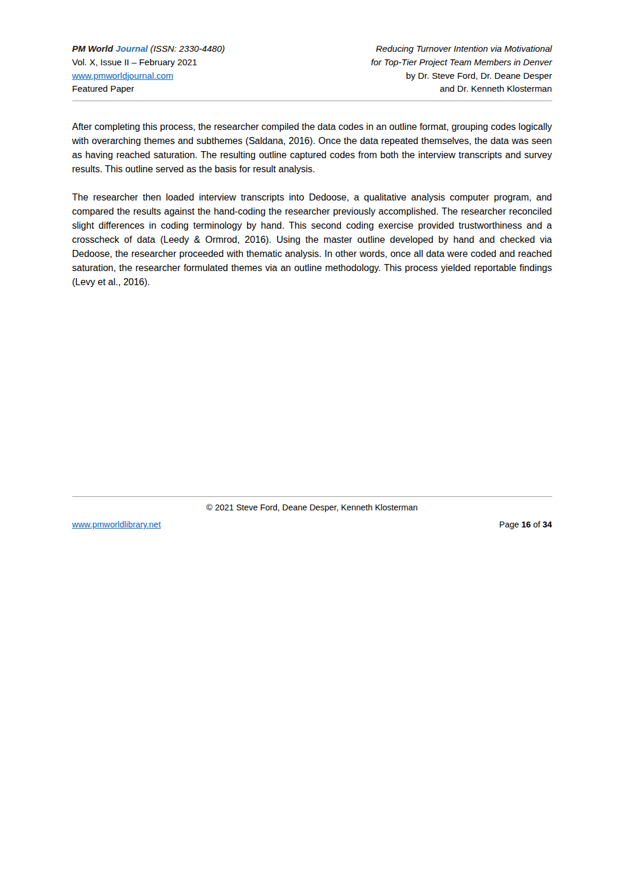PM World Journal (ISSN: 2330-4480)
Vol. X, Issue II – February 2021
www.pmworldjournal.com
Featured Paper
Reducing Turnover Intention via Motivational
for Top-Tier Project Team Members in Denver
by Dr. Steve Ford, Dr. Deane Desper
and Dr. Kenneth Klosterman
After completing this process, the researcher compiled the data codes in an outline format, grouping codes logically with overarching themes and subthemes (Saldana, 2016). Once the data repeated themselves, the data was seen as having reached saturation. The resulting outline captured codes from both the interview transcripts and survey results. This outline served as the basis for result analysis.
The researcher then loaded interview transcripts into Dedoose, a qualitative analysis computer program, and compared the results against the hand-coding the researcher previously accomplished. The researcher reconciled slight differences in coding terminology by hand. This second coding exercise provided trustworthiness and a crosscheck of data (Leedy & Ormrod, 2016). Using the master outline developed by hand and checked via Dedoose, the researcher proceeded with thematic analysis. In other words, once all data were coded and reached saturation, the researcher formulated themes via an outline methodology. This process yielded reportable findings (Levy et al., 2016).
© 2021 Steve Ford, Deane Desper, Kenneth Klosterman
www.pmworldlibrary.net
Page 16 of 34